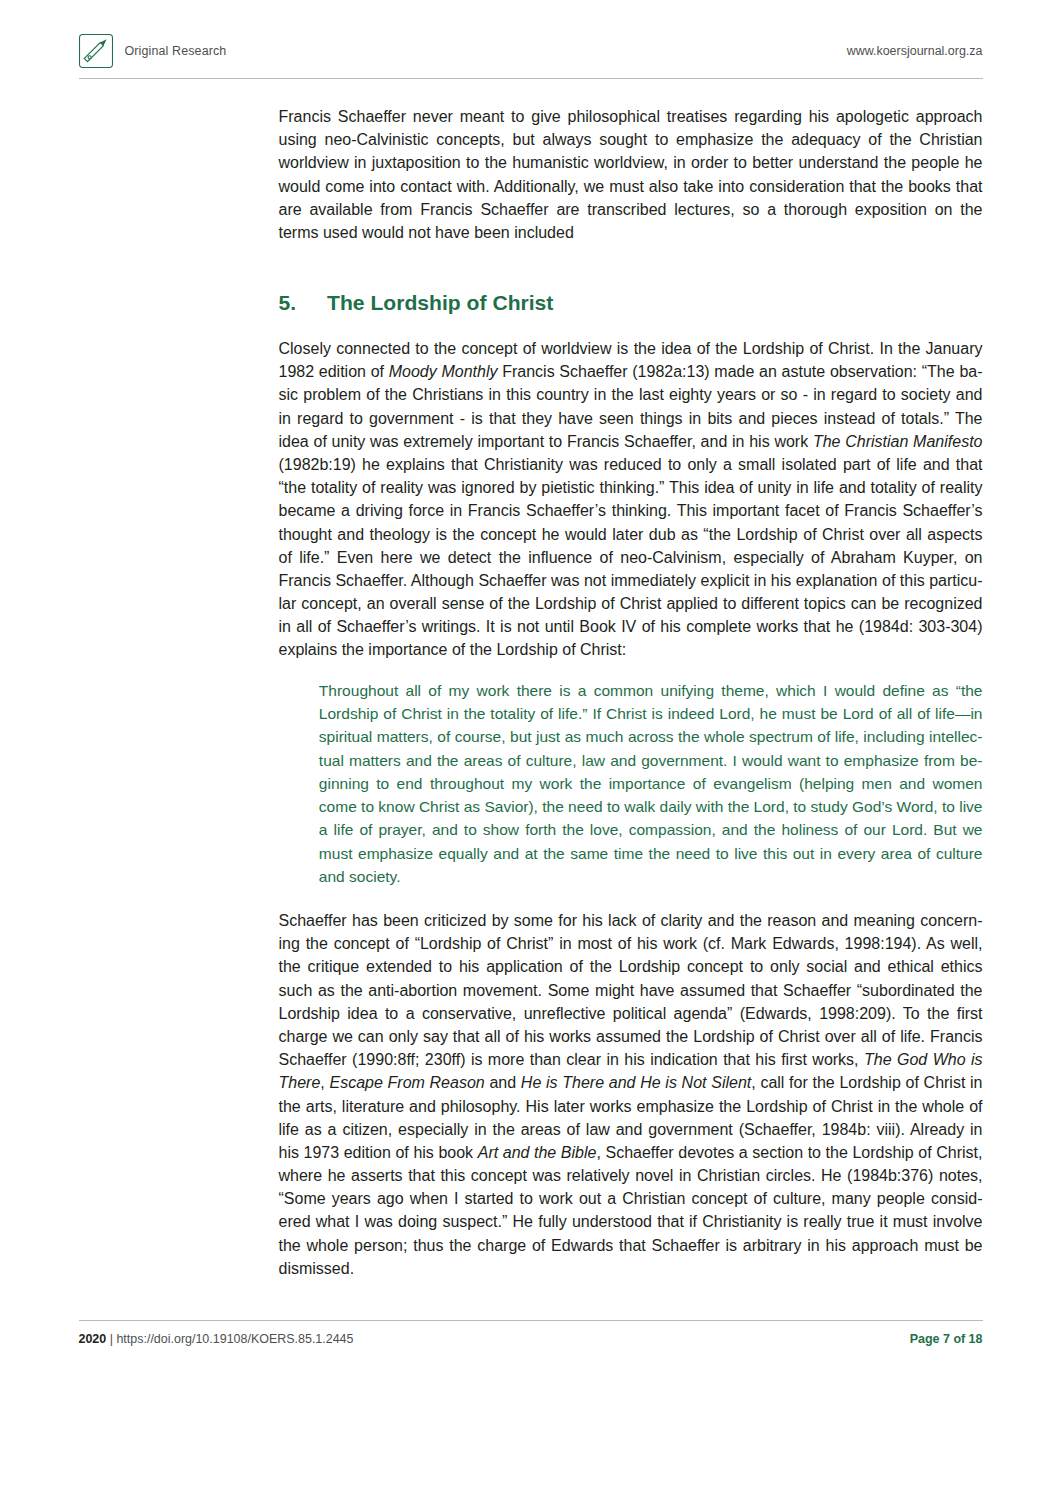Original Research
www.koersjournal.org.za
Francis Schaeffer never meant to give philosophical treatises regarding his apologetic approach using neo-Calvinistic concepts, but always sought to emphasize the adequacy of the Christian worldview in juxtaposition to the humanistic worldview, in order to better understand the people he would come into contact with. Additionally, we must also take into consideration that the books that are available from Francis Schaeffer are transcribed lectures, so a thorough exposition on the terms used would not have been included
5. The Lordship of Christ
Closely connected to the concept of worldview is the idea of the Lordship of Christ. In the January 1982 edition of Moody Monthly Francis Schaeffer (1982a:13) made an astute observation: “The basic problem of the Christians in this country in the last eighty years or so - in regard to society and in regard to government - is that they have seen things in bits and pieces instead of totals.” The idea of unity was extremely important to Francis Schaeffer, and in his work The Christian Manifesto (1982b:19) he explains that Christianity was reduced to only a small isolated part of life and that “the totality of reality was ignored by pietistic thinking.” This idea of unity in life and totality of reality became a driving force in Francis Schaeffer’s thinking. This important facet of Francis Schaeffer’s thought and theology is the concept he would later dub as “the Lordship of Christ over all aspects of life.” Even here we detect the influence of neo-Calvinism, especially of Abraham Kuyper, on Francis Schaeffer. Although Schaeffer was not immediately explicit in his explanation of this particular concept, an overall sense of the Lordship of Christ applied to different topics can be recognized in all of Schaeffer’s writings. It is not until Book IV of his complete works that he (1984d: 303-304) explains the importance of the Lordship of Christ:
Throughout all of my work there is a common unifying theme, which I would define as “the Lordship of Christ in the totality of life.” If Christ is indeed Lord, he must be Lord of all of life—in spiritual matters, of course, but just as much across the whole spectrum of life, including intellectual matters and the areas of culture, law and government. I would want to emphasize from beginning to end throughout my work the importance of evangelism (helping men and women come to know Christ as Savior), the need to walk daily with the Lord, to study God’s Word, to live a life of prayer, and to show forth the love, compassion, and the holiness of our Lord. But we must emphasize equally and at the same time the need to live this out in every area of culture and society.
Schaeffer has been criticized by some for his lack of clarity and the reason and meaning concerning the concept of “Lordship of Christ” in most of his work (cf. Mark Edwards, 1998:194). As well, the critique extended to his application of the Lordship concept to only social and ethical ethics such as the anti-abortion movement. Some might have assumed that Schaeffer “subordinated the Lordship idea to a conservative, unreflective political agenda” (Edwards, 1998:209). To the first charge we can only say that all of his works assumed the Lordship of Christ over all of life. Francis Schaeffer (1990:8ff; 230ff) is more than clear in his indication that his first works, The God Who is There, Escape From Reason and He is There and He is Not Silent, call for the Lordship of Christ in the arts, literature and philosophy. His later works emphasize the Lordship of Christ in the whole of life as a citizen, especially in the areas of law and government (Schaeffer, 1984b: viii). Already in his 1973 edition of his book Art and the Bible, Schaeffer devotes a section to the Lordship of Christ, where he asserts that this concept was relatively novel in Christian circles. He (1984b:376) notes, “Some years ago when I started to work out a Christian concept of culture, many people considered what I was doing suspect.” He fully understood that if Christianity is really true it must involve the whole person; thus the charge of Edwards that Schaeffer is arbitrary in his approach must be dismissed.
2020 | https://doi.org/10.19108/KOERS.85.1.2445
Page 7 of 18